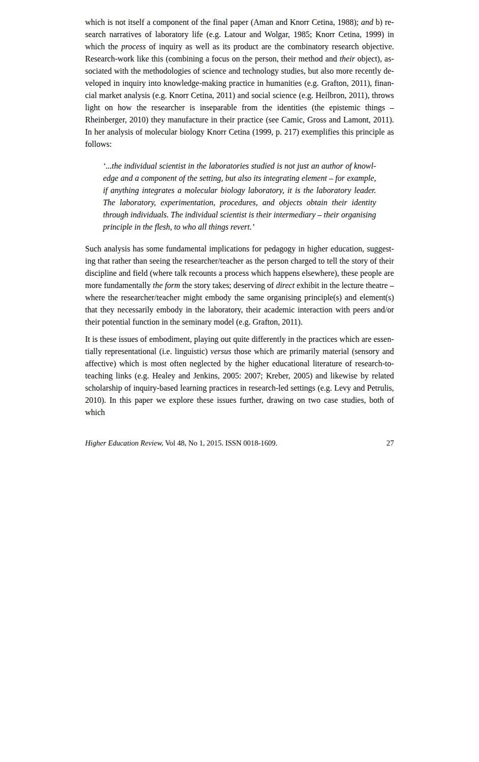which is not itself a component of the final paper (Aman and Knorr Cetina, 1988); and b) research narratives of laboratory life (e.g. Latour and Wolgar, 1985; Knorr Cetina, 1999) in which the process of inquiry as well as its product are the combinatory research objective. Research-work like this (combining a focus on the person, their method and their object), associated with the methodologies of science and technology studies, but also more recently developed in inquiry into knowledge-making practice in humanities (e.g. Grafton, 2011), financial market analysis (e.g. Knorr Cetina, 2011) and social science (e.g. Heilbron, 2011), throws light on how the researcher is inseparable from the identities (the epistemic things – Rheinberger, 2010) they manufacture in their practice (see Camic, Gross and Lamont, 2011). In her analysis of molecular biology Knorr Cetina (1999, p. 217) exemplifies this principle as follows:
‘...the individual scientist in the laboratories studied is not just an author of knowledge and a component of the setting, but also its integrating element – for example, if anything integrates a molecular biology laboratory, it is the laboratory leader. The laboratory, experimentation, procedures, and objects obtain their identity through individuals. The individual scientist is their intermediary – their organising principle in the flesh, to who all things revert.’
Such analysis has some fundamental implications for pedagogy in higher education, suggesting that rather than seeing the researcher/teacher as the person charged to tell the story of their discipline and field (where talk recounts a process which happens elsewhere), these people are more fundamentally the form the story takes; deserving of direct exhibit in the lecture theatre – where the researcher/teacher might embody the same organising principle(s) and element(s) that they necessarily embody in the laboratory, their academic interaction with peers and/or their potential function in the seminary model (e.g. Grafton, 2011).
It is these issues of embodiment, playing out quite differently in the practices which are essentially representational (i.e. linguistic) versus those which are primarily material (sensory and affective) which is most often neglected by the higher educational literature of research-to-teaching links (e.g. Healey and Jenkins, 2005: 2007; Kreber, 2005) and likewise by related scholarship of inquiry-based learning practices in research-led settings (e.g. Levy and Petrulis, 2010). In this paper we explore these issues further, drawing on two case studies, both of which
Higher Education Review, Vol 48, No 1, 2015. ISSN 0018-1609. 27